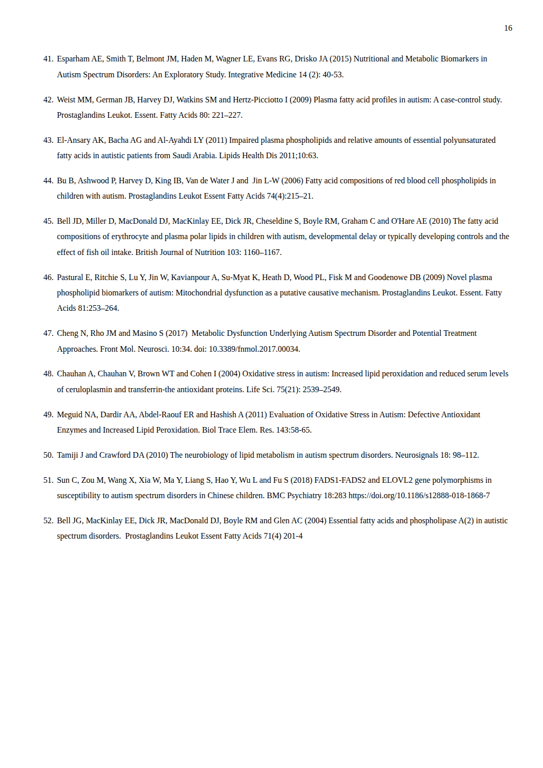16
Esparham AE, Smith T, Belmont JM, Haden M, Wagner LE, Evans RG, Drisko JA (2015) Nutritional and Metabolic Biomarkers in Autism Spectrum Disorders: An Exploratory Study. Integrative Medicine 14 (2): 40-53.
Weist MM, German JB, Harvey DJ, Watkins SM and Hertz-Picciotto I (2009) Plasma fatty acid profiles in autism: A case-control study. Prostaglandins Leukot. Essent. Fatty Acids 80: 221–227.
El-Ansary AK, Bacha AG and Al-Ayahdi LY (2011) Impaired plasma phospholipids and relative amounts of essential polyunsaturated fatty acids in autistic patients from Saudi Arabia. Lipids Health Dis 2011;10:63.
Bu B, Ashwood P, Harvey D, King IB, Van de Water J and Jin L-W (2006) Fatty acid compositions of red blood cell phospholipids in children with autism. Prostaglandins Leukot Essent Fatty Acids 74(4):215–21.
Bell JD, Miller D, MacDonald DJ, MacKinlay EE, Dick JR, Cheseldine S, Boyle RM, Graham C and O'Hare AE (2010) The fatty acid compositions of erythrocyte and plasma polar lipids in children with autism, developmental delay or typically developing controls and the effect of fish oil intake. British Journal of Nutrition 103: 1160–1167.
Pastural E, Ritchie S, Lu Y, Jin W, Kavianpour A, Su-Myat K, Heath D, Wood PL, Fisk M and Goodenowe DB (2009) Novel plasma phospholipid biomarkers of autism: Mitochondrial dysfunction as a putative causative mechanism. Prostaglandins Leukot. Essent. Fatty Acids 81:253–264.
Cheng N, Rho JM and Masino S (2017) Metabolic Dysfunction Underlying Autism Spectrum Disorder and Potential Treatment Approaches. Front Mol. Neurosci. 10:34. doi: 10.3389/fnmol.2017.00034.
Chauhan A, Chauhan V, Brown WT and Cohen I (2004) Oxidative stress in autism: Increased lipid peroxidation and reduced serum levels of ceruloplasmin and transferrin-the antioxidant proteins. Life Sci. 75(21): 2539–2549.
Meguid NA, Dardir AA, Abdel-Raouf ER and Hashish A (2011) Evaluation of Oxidative Stress in Autism: Defective Antioxidant Enzymes and Increased Lipid Peroxidation. Biol Trace Elem. Res. 143:58-65.
Tamiji J and Crawford DA (2010) The neurobiology of lipid metabolism in autism spectrum disorders. Neurosignals 18: 98–112.
Sun C, Zou M, Wang X, Xia W, Ma Y, Liang S, Hao Y, Wu L and Fu S (2018) FADS1-FADS2 and ELOVL2 gene polymorphisms in susceptibility to autism spectrum disorders in Chinese children. BMC Psychiatry 18:283 https://doi.org/10.1186/s12888-018-1868-7
Bell JG, MacKinlay EE, Dick JR, MacDonald DJ, Boyle RM and Glen AC (2004) Essential fatty acids and phospholipase A(2) in autistic spectrum disorders. Prostaglandins Leukot Essent Fatty Acids 71(4) 201-4